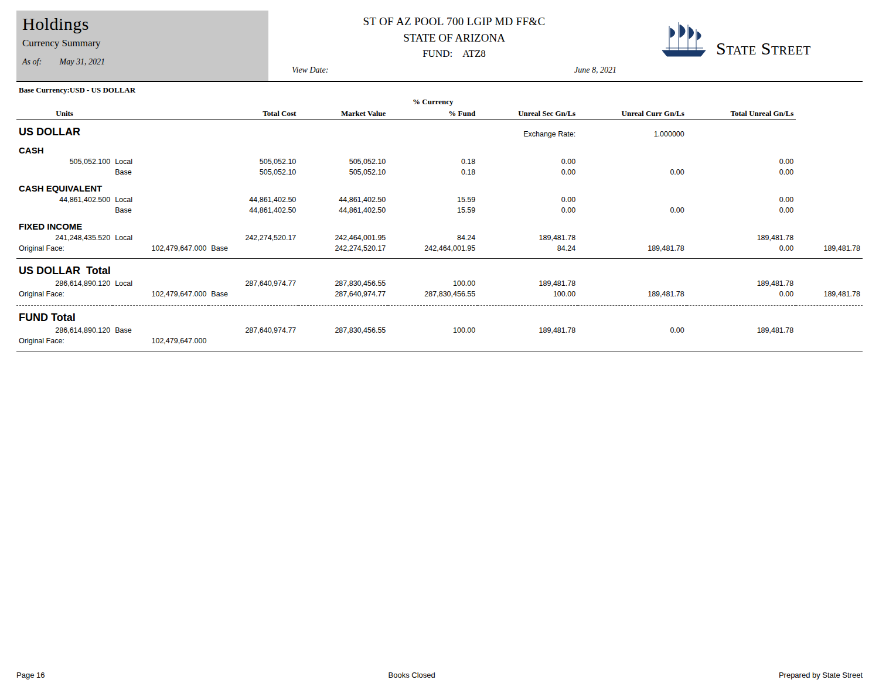Holdings
Currency Summary
As of: May 31, 2021
ST OF AZ POOL 700 LGIP MD FF&C
STATE OF ARIZONA
FUND: ATZ8
View Date: June 8, 2021
State Street
| Base Currency:USD - US DOLLAR |
| | | | | % Currency | | | |
| Units | | Total Cost | Market Value | % Fund | Unreal Sec Gn/Ls | Unreal Curr Gn/Ls | Total Unreal Gn/Ls |
| US DOLLAR | | Exchange Rate: | 1.000000 | |
| CASH |
| 505,052.100 | Local | 505,052.10 | 505,052.10 | 0.18 | 0.00 | | 0.00 |
| | Base | 505,052.10 | 505,052.10 | 0.18 | 0.00 | 0.00 | 0.00 |
| CASH EQUIVALENT |
| 44,861,402.500 | Local | 44,861,402.50 | 44,861,402.50 | 15.59 | 0.00 | | 0.00 |
| | Base | 44,861,402.50 | 44,861,402.50 | 15.59 | 0.00 | 0.00 | 0.00 |
| FIXED INCOME |
| 241,248,435.520 | Local | 242,274,520.17 | 242,464,001.95 | 84.24 | 189,481.78 | | 189,481.78 |
| Original Face: | 102,479,647.000 | Base | 242,274,520.17 | 242,464,001.95 | 84.24 | 189,481.78 | 0.00 | 189,481.78 |
| US DOLLAR Total |
| 286,614,890.120 | Local | 287,640,974.77 | 287,830,456.55 | 100.00 | 189,481.78 | | 189,481.78 |
| Original Face: | 102,479,647.000 | Base | 287,640,974.77 | 287,830,456.55 | 100.00 | 189,481.78 | 0.00 | 189,481.78 |
| FUND Total |
| 286,614,890.120 | Base | 287,640,974.77 | 287,830,456.55 | 100.00 | 189,481.78 | 0.00 | 189,481.78 |
| Original Face: | 102,479,647.000 | |
Page 16
Books Closed
Prepared by State Street